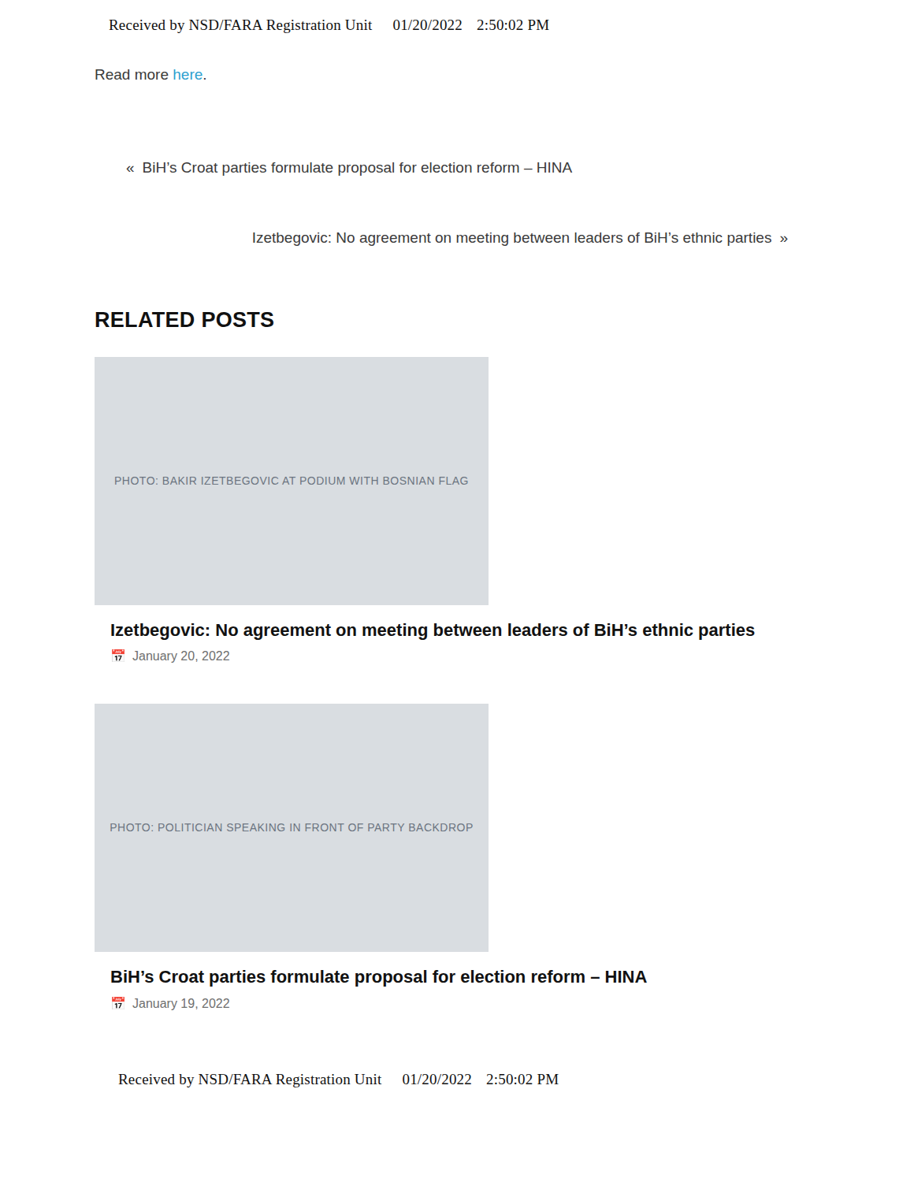Received by NSD/FARA Registration Unit01/20/20222:50:02 PM
Read more here.
«BiH’s Croat parties formulate proposal for election reform – HINA
Izetbegovic: No agreement on meeting between leaders of BiH’s ethnic parties»
RELATED POSTS
Photo: Bakir Izetbegovic at podium with Bosnian flag
Izetbegovic: No agreement on meeting between leaders of BiH’s ethnic parties
📅January 20, 2022
Photo: Politician speaking in front of party backdrop
BiH’s Croat parties formulate proposal for election reform – HINA
📅January 19, 2022
Received by NSD/FARA Registration Unit01/20/20222:50:02 PM